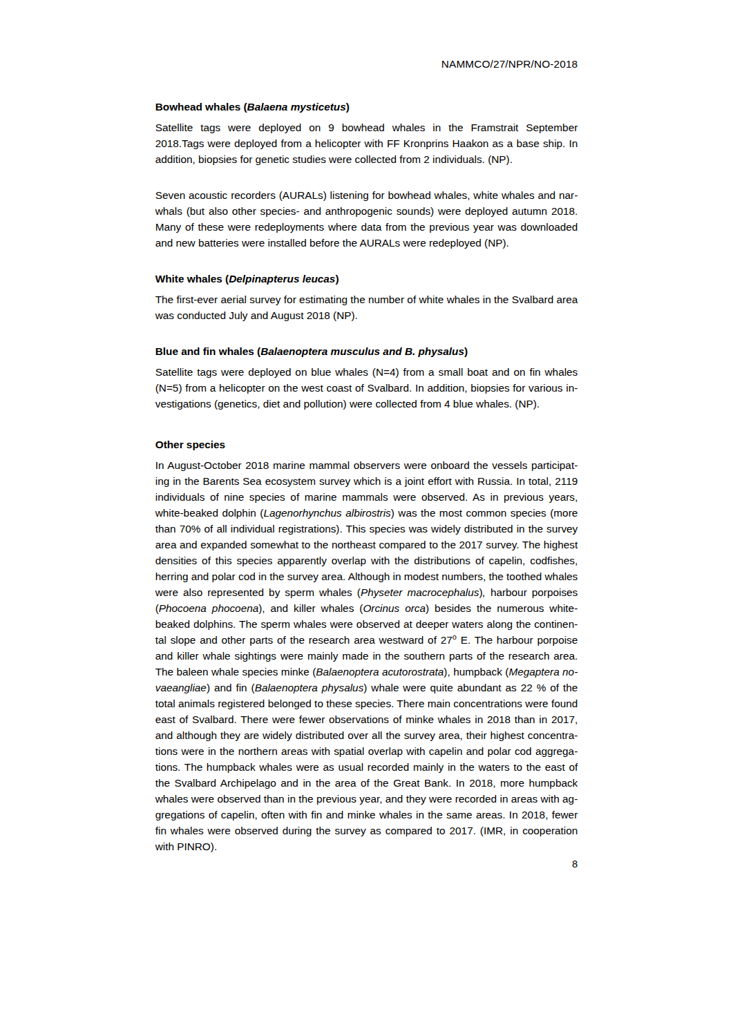NAMMCO/27/NPR/NO-2018
Bowhead whales (Balaena mysticetus)
Satellite tags were deployed on 9 bowhead whales in the Framstrait September 2018.Tags were deployed from a helicopter with FF Kronprins Haakon as a base ship. In addition, biopsies for genetic studies were collected from 2 individuals. (NP).
Seven acoustic recorders (AURALs) listening for bowhead whales, white whales and narwhals (but also other species- and anthropogenic sounds) were deployed autumn 2018. Many of these were redeployments where data from the previous year was downloaded and new batteries were installed before the AURALs were redeployed (NP).
White whales (Delpinapterus leucas)
The first-ever aerial survey for estimating the number of white whales in the Svalbard area was conducted July and August 2018 (NP).
Blue and fin whales (Balaenoptera musculus and B. physalus)
Satellite tags were deployed on blue whales (N=4) from a small boat and on fin whales (N=5) from a helicopter on the west coast of Svalbard. In addition, biopsies for various investigations (genetics, diet and pollution) were collected from 4 blue whales. (NP).
Other species
In August-October 2018 marine mammal observers were onboard the vessels participating in the Barents Sea ecosystem survey which is a joint effort with Russia. In total, 2119 individuals of nine species of marine mammals were observed. As in previous years, white-beaked dolphin (Lagenorhynchus albirostris) was the most common species (more than 70% of all individual registrations). This species was widely distributed in the survey area and expanded somewhat to the northeast compared to the 2017 survey. The highest densities of this species apparently overlap with the distributions of capelin, codfishes, herring and polar cod in the survey area. Although in modest numbers, the toothed whales were also represented by sperm whales (Physeter macrocephalus), harbour porpoises (Phocoena phocoena), and killer whales (Orcinus orca) besides the numerous white-beaked dolphins. The sperm whales were observed at deeper waters along the continental slope and other parts of the research area westward of 27o E. The harbour porpoise and killer whale sightings were mainly made in the southern parts of the research area. The baleen whale species minke (Balaenoptera acutorostrata), humpback (Megaptera novaeangliae) and fin (Balaenoptera physalus) whale were quite abundant as 22 % of the total animals registered belonged to these species. There main concentrations were found east of Svalbard. There were fewer observations of minke whales in 2018 than in 2017, and although they are widely distributed over all the survey area, their highest concentrations were in the northern areas with spatial overlap with capelin and polar cod aggregations. The humpback whales were as usual recorded mainly in the waters to the east of the Svalbard Archipelago and in the area of the Great Bank. In 2018, more humpback whales were observed than in the previous year, and they were recorded in areas with aggregations of capelin, often with fin and minke whales in the same areas. In 2018, fewer fin whales were observed during the survey as compared to 2017. (IMR, in cooperation with PINRO).
8